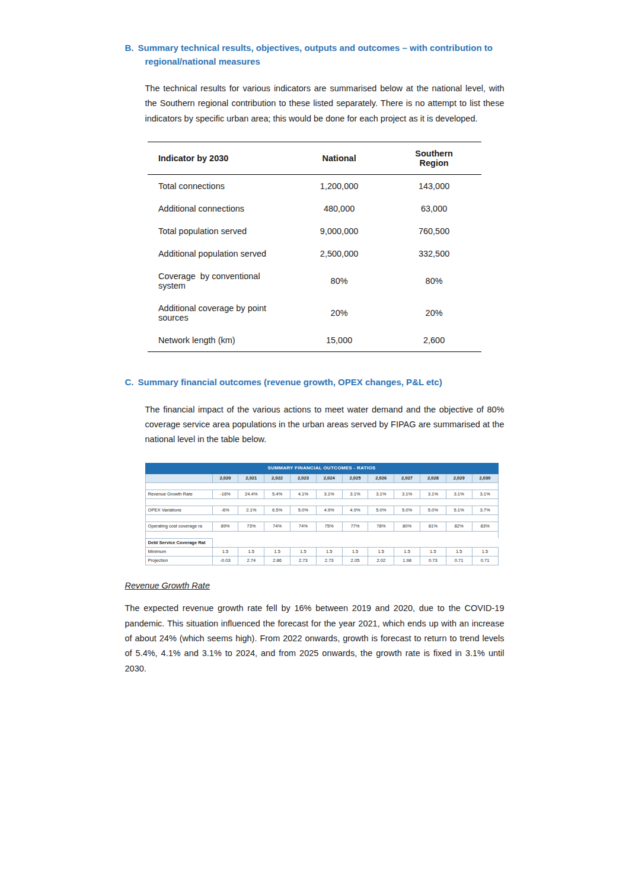B. Summary technical results, objectives, outputs and outcomes – with contribution to regional/national measures
The technical results for various indicators are summarised below at the national level, with the Southern regional contribution to these listed separately. There is no attempt to list these indicators by specific urban area; this would be done for each project as it is developed.
| Indicator by 2030 | National | Southern Region |
| --- | --- | --- |
| Total connections | 1,200,000 | 143,000 |
| Additional connections | 480,000 | 63,000 |
| Total population served | 9,000,000 | 760,500 |
| Additional population served | 2,500,000 | 332,500 |
| Coverage by conventional system | 80% | 80% |
| Additional coverage by point sources | 20% | 20% |
| Network length (km) | 15,000 | 2,600 |
C. Summary financial outcomes (revenue growth, OPEX changes, P&L etc)
The financial impact of the various actions to meet water demand and the objective of 80% coverage service area populations in the urban areas served by FIPAG are summarised at the national level in the table below.
| SUMMARY FINANCIAL OUTCOMES - RATIOS |
| | 2,020 | 2,021 | 2,022 | 2,023 | 2,024 | 2,025 | 2,026 | 2,027 | 2,028 | 2,029 | 2,030 |
| Revenue Growth Rate | -16% | 24.4% | 5.4% | 4.1% | 3.1% | 3.1% | 3.1% | 3.1% | 3.1% | 3.1% | 3.1% |
| OPEX Variations | -6% | 2.1% | 6.5% | 5.0% | 4.9% | 4.9% | 5.0% | 5.0% | 5.0% | 5.1% | 3.7% |
| Operating cost coverage ra | 89% | 73% | 74% | 74% | 75% | 77% | 78% | 80% | 81% | 82% | 83% |
| Debt Service Coverage Rat | | | | | | | | | | | |
| Minimum | 1.5 | 1.5 | 1.5 | 1.5 | 1.5 | 1.5 | 1.5 | 1.5 | 1.5 | 1.5 | 1.5 |
| Projection | -0.03 | 2.74 | 2.86 | 2.73 | 2.73 | 2.05 | 2.02 | 1.98 | 0.73 | 0.71 | 0.71 |
Revenue Growth Rate
The expected revenue growth rate fell by 16% between 2019 and 2020, due to the COVID-19 pandemic. This situation influenced the forecast for the year 2021, which ends up with an increase of about 24% (which seems high). From 2022 onwards, growth is forecast to return to trend levels of 5.4%, 4.1% and 3.1% to 2024, and from 2025 onwards, the growth rate is fixed in 3.1% until 2030.